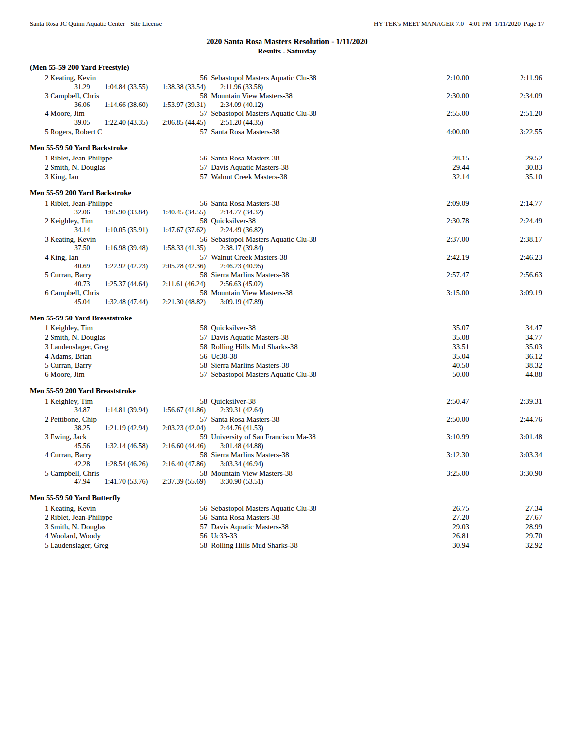Santa Rosa JC Quinn Aquatic Center - Site License HY-TEK's MEET MANAGER 7.0 - 4:01 PM 1/11/2020 Page 17
2020 Santa Rosa Masters Resolution - 1/11/2020
Results - Saturday
(Men 55-59 200 Yard Freestyle)
| 2 | Keating, Kevin | 56 | Sebastopol Masters Aquatic Clu-38 | 2:10.00 | 2:11.96 |
| 31.29 1:04.84 (33.55) 1:38.38 (33.54) 2:11.96 (33.58) |
| 3 | Campbell, Chris | 58 | Mountain View Masters-38 | 2:30.00 | 2:34.09 |
| 36.06 1:14.66 (38.60) 1:53.97 (39.31) 2:34.09 (40.12) |
| 4 | Moore, Jim | 57 | Sebastopol Masters Aquatic Clu-38 | 2:55.00 | 2:51.20 |
| 39.05 1:22.40 (43.35) 2:06.85 (44.45) 2:51.20 (44.35) |
| 5 | Rogers, Robert C | 57 | Santa Rosa Masters-38 | 4:00.00 | 3:22.55 |
Men 55-59 50 Yard Backstroke
| 1 | Riblet, Jean-Philippe | 56 | Santa Rosa Masters-38 | 28.15 | 29.52 |
| 2 | Smith, N. Douglas | 57 | Davis Aquatic Masters-38 | 29.44 | 30.83 |
| 3 | King, Ian | 57 | Walnut Creek Masters-38 | 32.14 | 35.10 |
Men 55-59 200 Yard Backstroke
| 1 | Riblet, Jean-Philippe | 56 | Santa Rosa Masters-38 | 2:09.09 | 2:14.77 |
| 32.06 1:05.90 (33.84) 1:40.45 (34.55) 2:14.77 (34.32) |
| 2 | Keighley, Tim | 58 | Quicksilver-38 | 2:30.78 | 2:24.49 |
| 34.14 1:10.05 (35.91) 1:47.67 (37.62) 2:24.49 (36.82) |
| 3 | Keating, Kevin | 56 | Sebastopol Masters Aquatic Clu-38 | 2:37.00 | 2:38.17 |
| 37.50 1:16.98 (39.48) 1:58.33 (41.35) 2:38.17 (39.84) |
| 4 | King, Ian | 57 | Walnut Creek Masters-38 | 2:42.19 | 2:46.23 |
| 40.69 1:22.92 (42.23) 2:05.28 (42.36) 2:46.23 (40.95) |
| 5 | Curran, Barry | 58 | Sierra Marlins Masters-38 | 2:57.47 | 2:56.63 |
| 40.73 1:25.37 (44.64) 2:11.61 (46.24) 2:56.63 (45.02) |
| 6 | Campbell, Chris | 58 | Mountain View Masters-38 | 3:15.00 | 3:09.19 |
| 45.04 1:32.48 (47.44) 2:21.30 (48.82) 3:09.19 (47.89) |
Men 55-59 50 Yard Breaststroke
| 1 | Keighley, Tim | 58 | Quicksilver-38 | 35.07 | 34.47 |
| 2 | Smith, N. Douglas | 57 | Davis Aquatic Masters-38 | 35.08 | 34.77 |
| 3 | Laudenslager, Greg | 58 | Rolling Hills Mud Sharks-38 | 33.51 | 35.03 |
| 4 | Adams, Brian | 56 | Uc38-38 | 35.04 | 36.12 |
| 5 | Curran, Barry | 58 | Sierra Marlins Masters-38 | 40.50 | 38.32 |
| 6 | Moore, Jim | 57 | Sebastopol Masters Aquatic Clu-38 | 50.00 | 44.88 |
Men 55-59 200 Yard Breaststroke
| 1 | Keighley, Tim | 58 | Quicksilver-38 | 2:50.47 | 2:39.31 |
| 34.87 1:14.81 (39.94) 1:56.67 (41.86) 2:39.31 (42.64) |
| 2 | Pettibone, Chip | 57 | Santa Rosa Masters-38 | 2:50.00 | 2:44.76 |
| 38.25 1:21.19 (42.94) 2:03.23 (42.04) 2:44.76 (41.53) |
| 3 | Ewing, Jack | 59 | University of San Francisco Ma-38 | 3:10.99 | 3:01.48 |
| 45.56 1:32.14 (46.58) 2:16.60 (44.46) 3:01.48 (44.88) |
| 4 | Curran, Barry | 58 | Sierra Marlins Masters-38 | 3:12.30 | 3:03.34 |
| 42.28 1:28.54 (46.26) 2:16.40 (47.86) 3:03.34 (46.94) |
| 5 | Campbell, Chris | 58 | Mountain View Masters-38 | 3:25.00 | 3:30.90 |
| 47.94 1:41.70 (53.76) 2:37.39 (55.69) 3:30.90 (53.51) |
Men 55-59 50 Yard Butterfly
| 1 | Keating, Kevin | 56 | Sebastopol Masters Aquatic Clu-38 | 26.75 | 27.34 |
| 2 | Riblet, Jean-Philippe | 56 | Santa Rosa Masters-38 | 27.20 | 27.67 |
| 3 | Smith, N. Douglas | 57 | Davis Aquatic Masters-38 | 29.03 | 28.99 |
| 4 | Woolard, Woody | 56 | Uc33-33 | 26.81 | 29.70 |
| 5 | Laudenslager, Greg | 58 | Rolling Hills Mud Sharks-38 | 30.94 | 32.92 |